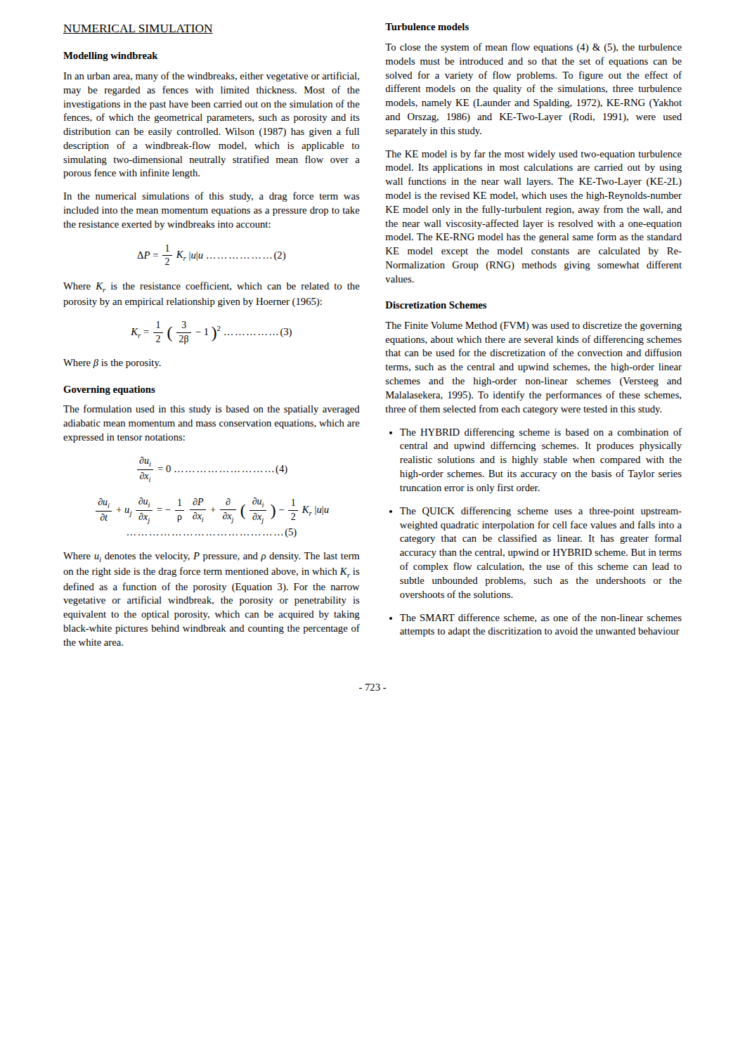NUMERICAL SIMULATION
Modelling windbreak
In an urban area, many of the windbreaks, either vegetative or artificial, may be regarded as fences with limited thickness. Most of the investigations in the past have been carried out on the simulation of the fences, of which the geometrical parameters, such as porosity and its distribution can be easily controlled. Wilson (1987) has given a full description of a windbreak-flow model, which is applicable to simulating two-dimensional neutrally stratified mean flow over a porous fence with infinite length.
In the numerical simulations of this study, a drag force term was included into the mean momentum equations as a pressure drop to take the resistance exerted by windbreaks into account:
ΔP = 12 Kr |u|u ………………(2)
Where Kr is the resistance coefficient, which can be related to the porosity by an empirical relationship given by Hoerner (1965):
Kr = 12 ( 32β − 1 )2 ……………(3)
Where β is the porosity.
Governing equations
The formulation used in this study is based on the spatially averaged adiabatic mean momentum and mass conservation equations, which are expressed in tensor notations:
∂ui∂xi = 0 ………………………(4)
∂ui∂t + uj ∂ui∂xj = − 1 ρ ∂P∂xi + ∂∂xj ( ∂ui∂xj ) − 12 Kr |u|u ……………………………………(5)
Where ui denotes the velocity, P pressure, and ρ density. The last term on the right side is the drag force term mentioned above, in which Kr is defined as a function of the porosity (Equation 3). For the narrow vegetative or artificial windbreak, the porosity or penetrability is equivalent to the optical porosity, which can be acquired by taking black-white pictures behind windbreak and counting the percentage of the white area.
Turbulence models
To close the system of mean flow equations (4) & (5), the turbulence models must be introduced and so that the set of equations can be solved for a variety of flow problems. To figure out the effect of different models on the quality of the simulations, three turbulence models, namely KE (Launder and Spalding, 1972), KE-RNG (Yakhot and Orszag, 1986) and KE-Two-Layer (Rodi, 1991), were used separately in this study.
The KE model is by far the most widely used two-equation turbulence model. Its applications in most calculations are carried out by using wall functions in the near wall layers. The KE-Two-Layer (KE-2L) model is the revised KE model, which uses the high-Reynolds-number KE model only in the fully-turbulent region, away from the wall, and the near wall viscosity-affected layer is resolved with a one-equation model. The KE-RNG model has the general same form as the standard KE model except the model constants are calculated by Re-Normalization Group (RNG) methods giving somewhat different values.
Discretization Schemes
The Finite Volume Method (FVM) was used to discretize the governing equations, about which there are several kinds of differencing schemes that can be used for the discretization of the convection and diffusion terms, such as the central and upwind schemes, the high-order linear schemes and the high-order non-linear schemes (Versteeg and Malalasekera, 1995). To identify the performances of these schemes, three of them selected from each category were tested in this study.
The HYBRID differencing scheme is based on a combination of central and upwind differncing schemes. It produces physically realistic solutions and is highly stable when compared with the high-order schemes. But its accuracy on the basis of Taylor series truncation error is only first order.
The QUICK differencing scheme uses a three-point upstream-weighted quadratic interpolation for cell face values and falls into a category that can be classified as linear. It has greater formal accuracy than the central, upwind or HYBRID scheme. But in terms of complex flow calculation, the use of this scheme can lead to subtle unbounded problems, such as the undershoots or the overshoots of the solutions.
The SMART difference scheme, as one of the non-linear schemes attempts to adapt the discritization to avoid the unwanted behaviour
- 723 -